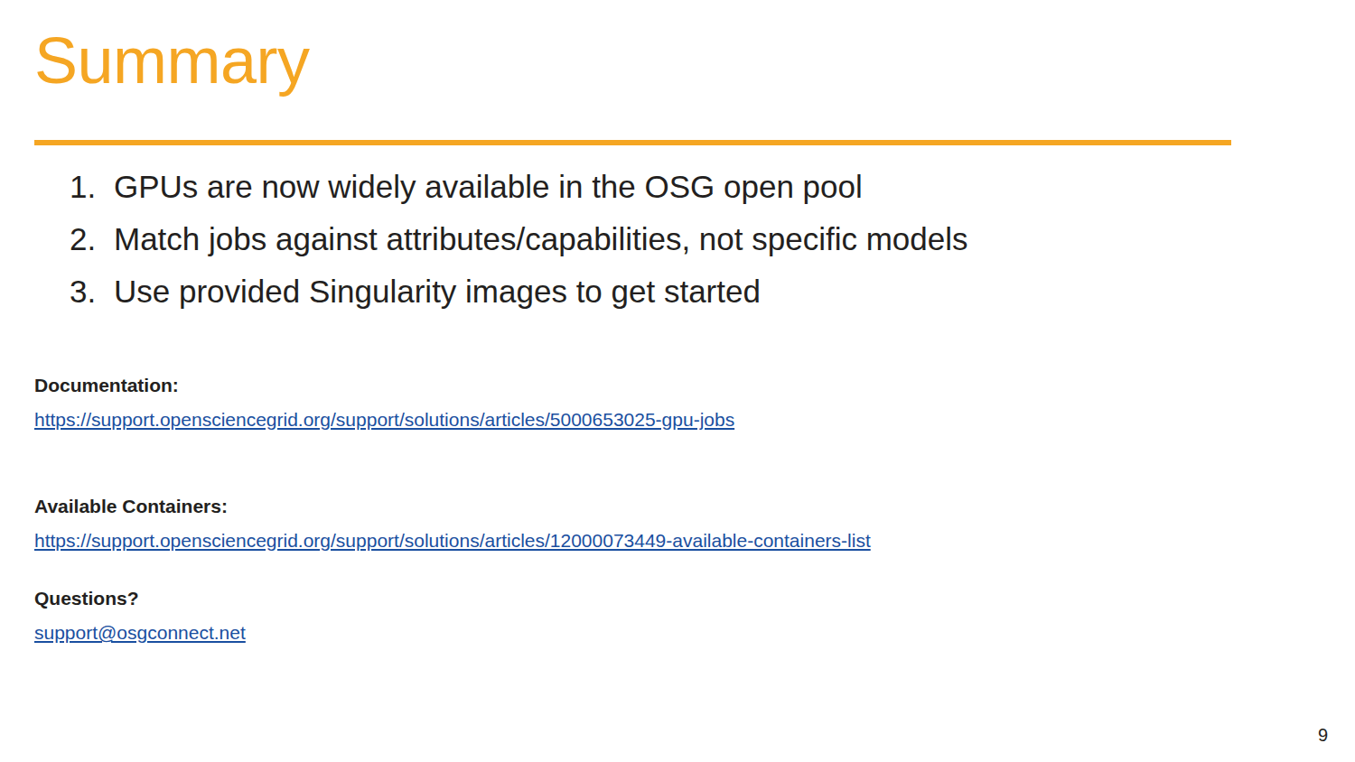Summary
GPUs are now widely available in the OSG open pool
Match jobs against attributes/capabilities, not specific models
Use provided Singularity images to get started
Documentation:
https://support.opensciencegrid.org/support/solutions/articles/5000653025-gpu-jobs
Available Containers:
https://support.opensciencegrid.org/support/solutions/articles/12000073449-available-containers-list
Questions?
support@osgconnect.net
9